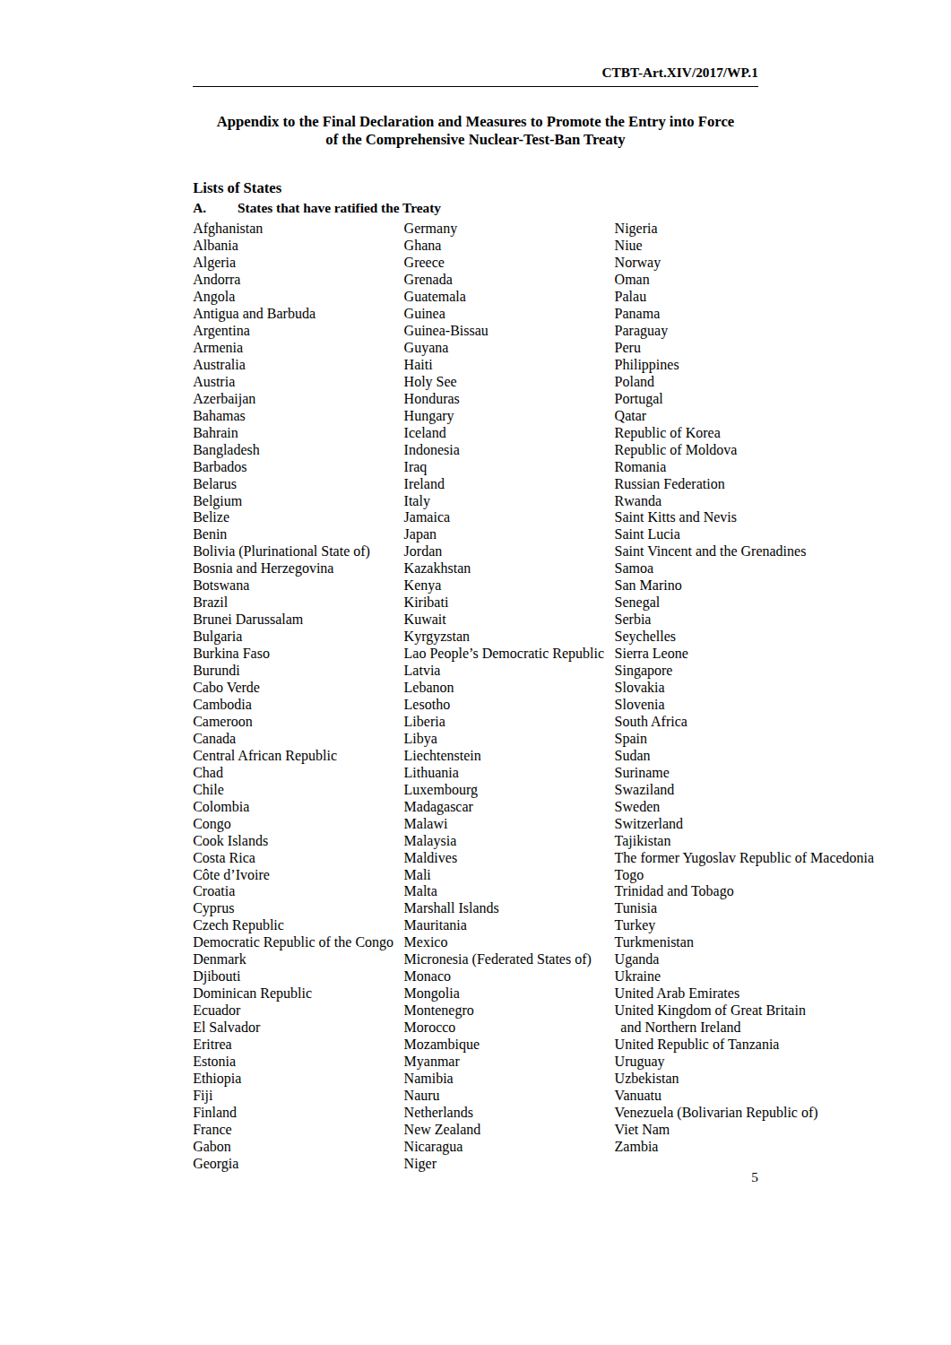CTBT-Art.XIV/2017/WP.1
Appendix to the Final Declaration and Measures to Promote the Entry into Force
of the Comprehensive Nuclear-Test-Ban Treaty
Lists of States
A. States that have ratified the Treaty
Afghanistan
Albania
Algeria
Andorra
Angola
Antigua and Barbuda
Argentina
Armenia
Australia
Austria
Azerbaijan
Bahamas
Bahrain
Bangladesh
Barbados
Belarus
Belgium
Belize
Benin
Bolivia (Plurinational State of)
Bosnia and Herzegovina
Botswana
Brazil
Brunei Darussalam
Bulgaria
Burkina Faso
Burundi
Cabo Verde
Cambodia
Cameroon
Canada
Central African Republic
Chad
Chile
Colombia
Congo
Cook Islands
Costa Rica
Côte d’Ivoire
Croatia
Cyprus
Czech Republic
Democratic Republic of the Congo
Denmark
Djibouti
Dominican Republic
Ecuador
El Salvador
Eritrea
Estonia
Ethiopia
Fiji
Finland
France
Gabon
Georgia
Germany
Ghana
Greece
Grenada
Guatemala
Guinea
Guinea-Bissau
Guyana
Haiti
Holy See
Honduras
Hungary
Iceland
Indonesia
Iraq
Ireland
Italy
Jamaica
Japan
Jordan
Kazakhstan
Kenya
Kiribati
Kuwait
Kyrgyzstan
Lao People’s Democratic Republic
Latvia
Lebanon
Lesotho
Liberia
Libya
Liechtenstein
Lithuania
Luxembourg
Madagascar
Malawi
Malaysia
Maldives
Mali
Malta
Marshall Islands
Mauritania
Mexico
Micronesia (Federated States of)
Monaco
Mongolia
Montenegro
Morocco
Mozambique
Myanmar
Namibia
Nauru
Netherlands
New Zealand
Nicaragua
Niger
Nigeria
Niue
Norway
Oman
Palau
Panama
Paraguay
Peru
Philippines
Poland
Portugal
Qatar
Republic of Korea
Republic of Moldova
Romania
Russian Federation
Rwanda
Saint Kitts and Nevis
Saint Lucia
Saint Vincent and the Grenadines
Samoa
San Marino
Senegal
Serbia
Seychelles
Sierra Leone
Singapore
Slovakia
Slovenia
South Africa
Spain
Sudan
Suriname
Swaziland
Sweden
Switzerland
Tajikistan
The former Yugoslav Republic of Macedonia
Togo
Trinidad and Tobago
Tunisia
Turkey
Turkmenistan
Uganda
Ukraine
United Arab Emirates
United Kingdom of Great Britain
and Northern Ireland
United Republic of Tanzania
Uruguay
Uzbekistan
Vanuatu
Venezuela (Bolivarian Republic of)
Viet Nam
Zambia
5